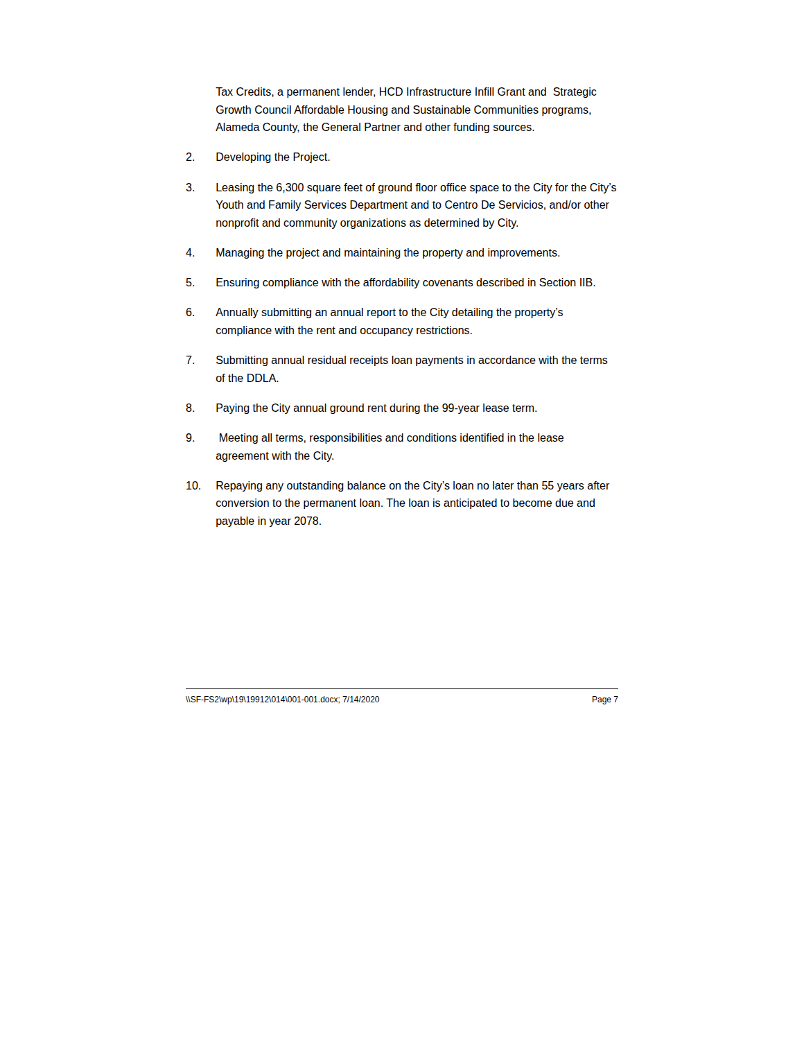Tax Credits, a permanent lender, HCD Infrastructure Infill Grant and Strategic Growth Council Affordable Housing and Sustainable Communities programs, Alameda County, the General Partner and other funding sources.
2. Developing the Project.
3. Leasing the 6,300 square feet of ground floor office space to the City for the City’s Youth and Family Services Department and to Centro De Servicios, and/or other nonprofit and community organizations as determined by City.
4. Managing the project and maintaining the property and improvements.
5. Ensuring compliance with the affordability covenants described in Section IIB.
6. Annually submitting an annual report to the City detailing the property’s compliance with the rent and occupancy restrictions.
7. Submitting annual residual receipts loan payments in accordance with the terms of the DDLA.
8. Paying the City annual ground rent during the 99-year lease term.
9. Meeting all terms, responsibilities and conditions identified in the lease agreement with the City.
10. Repaying any outstanding balance on the City’s loan no later than 55 years after conversion to the permanent loan. The loan is anticipated to become due and payable in year 2078.
\\SF-FS2\wp\19\19912\014\001-001.docx; 7/14/2020 Page 7